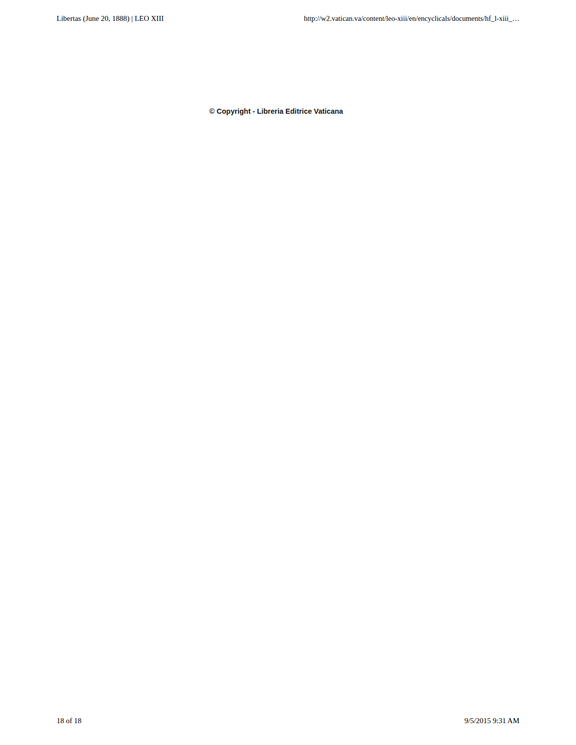Libertas (June 20, 1888) | LEO XIII http://w2.vatican.va/content/leo-xiii/en/encyclicals/documents/hf_l-xiii_…
© Copyright - Libreria Editrice Vaticana
18 of 18 9/5/2015 9:31 AM